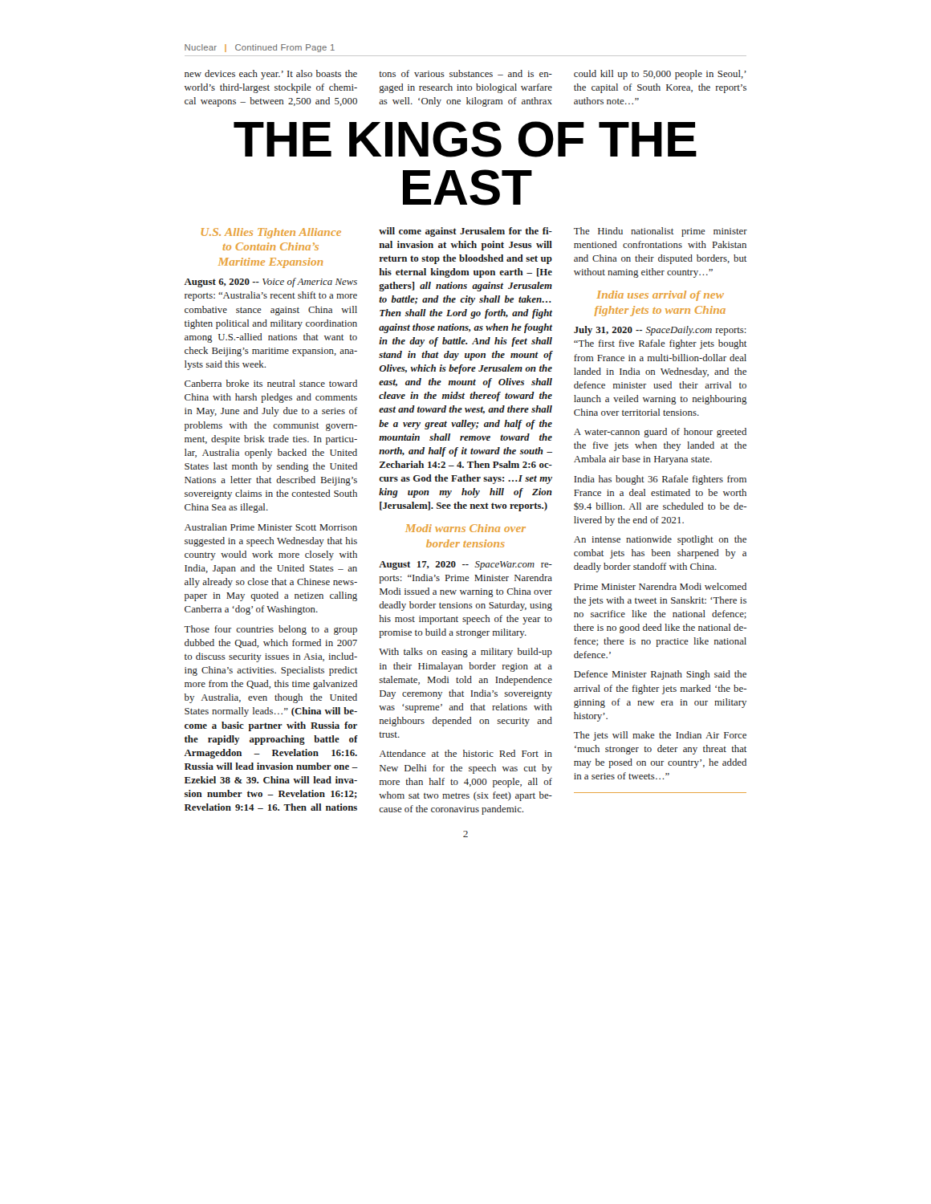Nuclear | Continued From Page 1
new devices each year.’ It also boasts the world’s third-largest stockpile of chemical weapons – between 2,500 and 5,000 tons of various substances – and is engaged in research into biological warfare as well. ‘Only one kilogram of anthrax could kill up to 50,000 people in Seoul,’ the capital of South Korea, the report’s authors note…”
THE KINGS OF THE EAST
U.S. Allies Tighten Alliance
to Contain China’s
Maritime Expansion
August 6, 2020 -- Voice of America News reports: “Australia’s recent shift to a more combative stance against China will tighten political and military coordination among U.S.-allied nations that want to check Beijing’s maritime expansion, analysts said this week.
Canberra broke its neutral stance toward China with harsh pledges and comments in May, June and July due to a series of problems with the communist government, despite brisk trade ties. In particular, Australia openly backed the United States last month by sending the United Nations a letter that described Beijing’s sovereignty claims in the contested South China Sea as illegal.
Australian Prime Minister Scott Morrison suggested in a speech Wednesday that his country would work more closely with India, Japan and the United States – an ally already so close that a Chinese newspaper in May quoted a netizen calling Canberra a ‘dog’ of Washington.
Those four countries belong to a group dubbed the Quad, which formed in 2007 to discuss security issues in Asia, including China’s activities. Specialists predict more from the Quad, this time galvanized by Australia, even though the United States normally leads…” (China will become a basic partner with Russia for the rapidly approaching battle of Armageddon – Revelation 16:16. Russia will lead invasion number one – Ezekiel 38 & 39. China will lead invasion number two – Revelation 16:12; Revelation 9:14 – 16. Then all nations will come against Jerusalem for the final invasion at which point Jesus will return to stop the bloodshed and set up his eternal kingdom upon earth – [He gathers] all nations against Jerusalem to battle; and the city shall be taken… Then shall the Lord go forth, and fight against those nations, as when he fought in the day of battle. And his feet shall stand in that day upon the mount of Olives, which is before Jerusalem on the east, and the mount of Olives shall cleave in the midst thereof toward the east and toward the west, and there shall be a very great valley; and half of the mountain shall remove toward the north, and half of it toward the south – Zechariah 14:2 – 4. Then Psalm 2:6 occurs as God the Father says: …I set my king upon my holy hill of Zion [Jerusalem]. See the next two reports.)
Modi warns China over
border tensions
August 17, 2020 -- SpaceWar.com reports: “India’s Prime Minister Narendra Modi issued a new warning to China over deadly border tensions on Saturday, using his most important speech of the year to promise to build a stronger military.
With talks on easing a military build-up in their Himalayan border region at a stalemate, Modi told an Independence Day ceremony that India’s sovereignty was ‘supreme’ and that relations with neighbours depended on security and trust.
Attendance at the historic Red Fort in New Delhi for the speech was cut by more than half to 4,000 people, all of whom sat two metres (six feet) apart because of the coronavirus pandemic.
The Hindu nationalist prime minister mentioned confrontations with Pakistan and China on their disputed borders, but without naming either country…”
India uses arrival of new
fighter jets to warn China
July 31, 2020 -- SpaceDaily.com reports: “The first five Rafale fighter jets bought from France in a multi-billion-dollar deal landed in India on Wednesday, and the defence minister used their arrival to launch a veiled warning to neighbouring China over territorial tensions.
A water-cannon guard of honour greeted the five jets when they landed at the Ambala air base in Haryana state.
India has bought 36 Rafale fighters from France in a deal estimated to be worth $9.4 billion. All are scheduled to be delivered by the end of 2021.
An intense nationwide spotlight on the combat jets has been sharpened by a deadly border standoff with China.
Prime Minister Narendra Modi welcomed the jets with a tweet in Sanskrit: ‘There is no sacrifice like the national defence; there is no good deed like the national defence; there is no practice like national defence.’
Defence Minister Rajnath Singh said the arrival of the fighter jets marked ‘the beginning of a new era in our military history’.
The jets will make the Indian Air Force ‘much stronger to deter any threat that may be posed on our country’, he added in a series of tweets…”
2